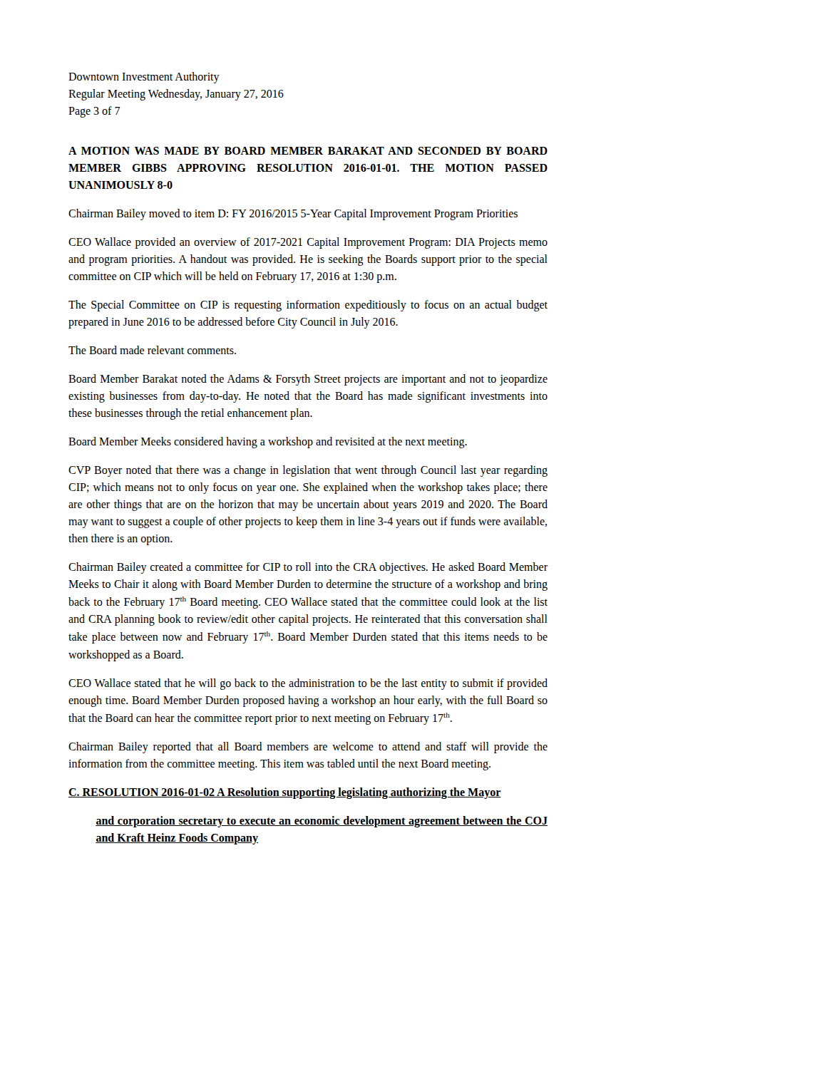Downtown Investment Authority
Regular Meeting Wednesday, January 27, 2016
Page 3 of 7
A motion was made by Board Member Barakat and seconded by Board Member Gibbs approving Resolution 2016-01-01. The motion passed unanimously 8-0
Chairman Bailey moved to item D: FY 2016/2015 5-Year Capital Improvement Program Priorities
CEO Wallace provided an overview of 2017-2021 Capital Improvement Program: DIA Projects memo and program priorities. A handout was provided. He is seeking the Boards support prior to the special committee on CIP which will be held on February 17, 2016 at 1:30 p.m.
The Special Committee on CIP is requesting information expeditiously to focus on an actual budget prepared in June 2016 to be addressed before City Council in July 2016.
The Board made relevant comments.
Board Member Barakat noted the Adams & Forsyth Street projects are important and not to jeopardize existing businesses from day-to-day. He noted that the Board has made significant investments into these businesses through the retial enhancement plan.
Board Member Meeks considered having a workshop and revisited at the next meeting.
CVP Boyer noted that there was a change in legislation that went through Council last year regarding CIP; which means not to only focus on year one. She explained when the workshop takes place; there are other things that are on the horizon that may be uncertain about years 2019 and 2020. The Board may want to suggest a couple of other projects to keep them in line 3-4 years out if funds were available, then there is an option.
Chairman Bailey created a committee for CIP to roll into the CRA objectives. He asked Board Member Meeks to Chair it along with Board Member Durden to determine the structure of a workshop and bring back to the February 17th Board meeting. CEO Wallace stated that the committee could look at the list and CRA planning book to review/edit other capital projects. He reinterated that this conversation shall take place between now and February 17th. Board Member Durden stated that this items needs to be workshopped as a Board.
CEO Wallace stated that he will go back to the administration to be the last entity to submit if provided enough time. Board Member Durden proposed having a workshop an hour early, with the full Board so that the Board can hear the committee report prior to next meeting on February 17th.
Chairman Bailey reported that all Board members are welcome to attend and staff will provide the information from the committee meeting. This item was tabled until the next Board meeting.
C. RESOLUTION 2016-01-02 A Resolution supporting legislating authorizing the Mayor
and corporation secretary to execute an economic development agreement between the COJ and Kraft Heinz Foods Company